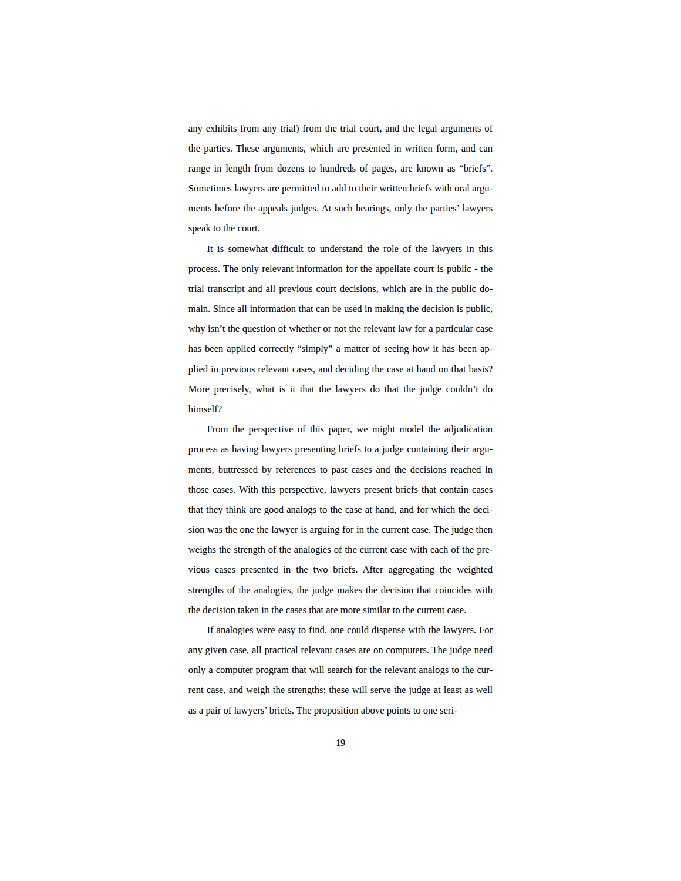any exhibits from any trial) from the trial court, and the legal arguments of the parties. These arguments, which are presented in written form, and can range in length from dozens to hundreds of pages, are known as “briefs”. Sometimes lawyers are permitted to add to their written briefs with oral arguments before the appeals judges. At such hearings, only the parties’ lawyers speak to the court.
It is somewhat difficult to understand the role of the lawyers in this process. The only relevant information for the appellate court is public - the trial transcript and all previous court decisions, which are in the public domain. Since all information that can be used in making the decision is public, why isn’t the question of whether or not the relevant law for a particular case has been applied correctly “simply” a matter of seeing how it has been applied in previous relevant cases, and deciding the case at hand on that basis? More precisely, what is it that the lawyers do that the judge couldn’t do himself?
From the perspective of this paper, we might model the adjudication process as having lawyers presenting briefs to a judge containing their arguments, buttressed by references to past cases and the decisions reached in those cases. With this perspective, lawyers present briefs that contain cases that they think are good analogs to the case at hand, and for which the decision was the one the lawyer is arguing for in the current case. The judge then weighs the strength of the analogies of the current case with each of the previous cases presented in the two briefs. After aggregating the weighted strengths of the analogies, the judge makes the decision that coincides with the decision taken in the cases that are more similar to the current case.
If analogies were easy to find, one could dispense with the lawyers. For any given case, all practical relevant cases are on computers. The judge need only a computer program that will search for the relevant analogs to the current case, and weigh the strengths; these will serve the judge at least as well as a pair of lawyers’ briefs. The proposition above points to one seri-
19